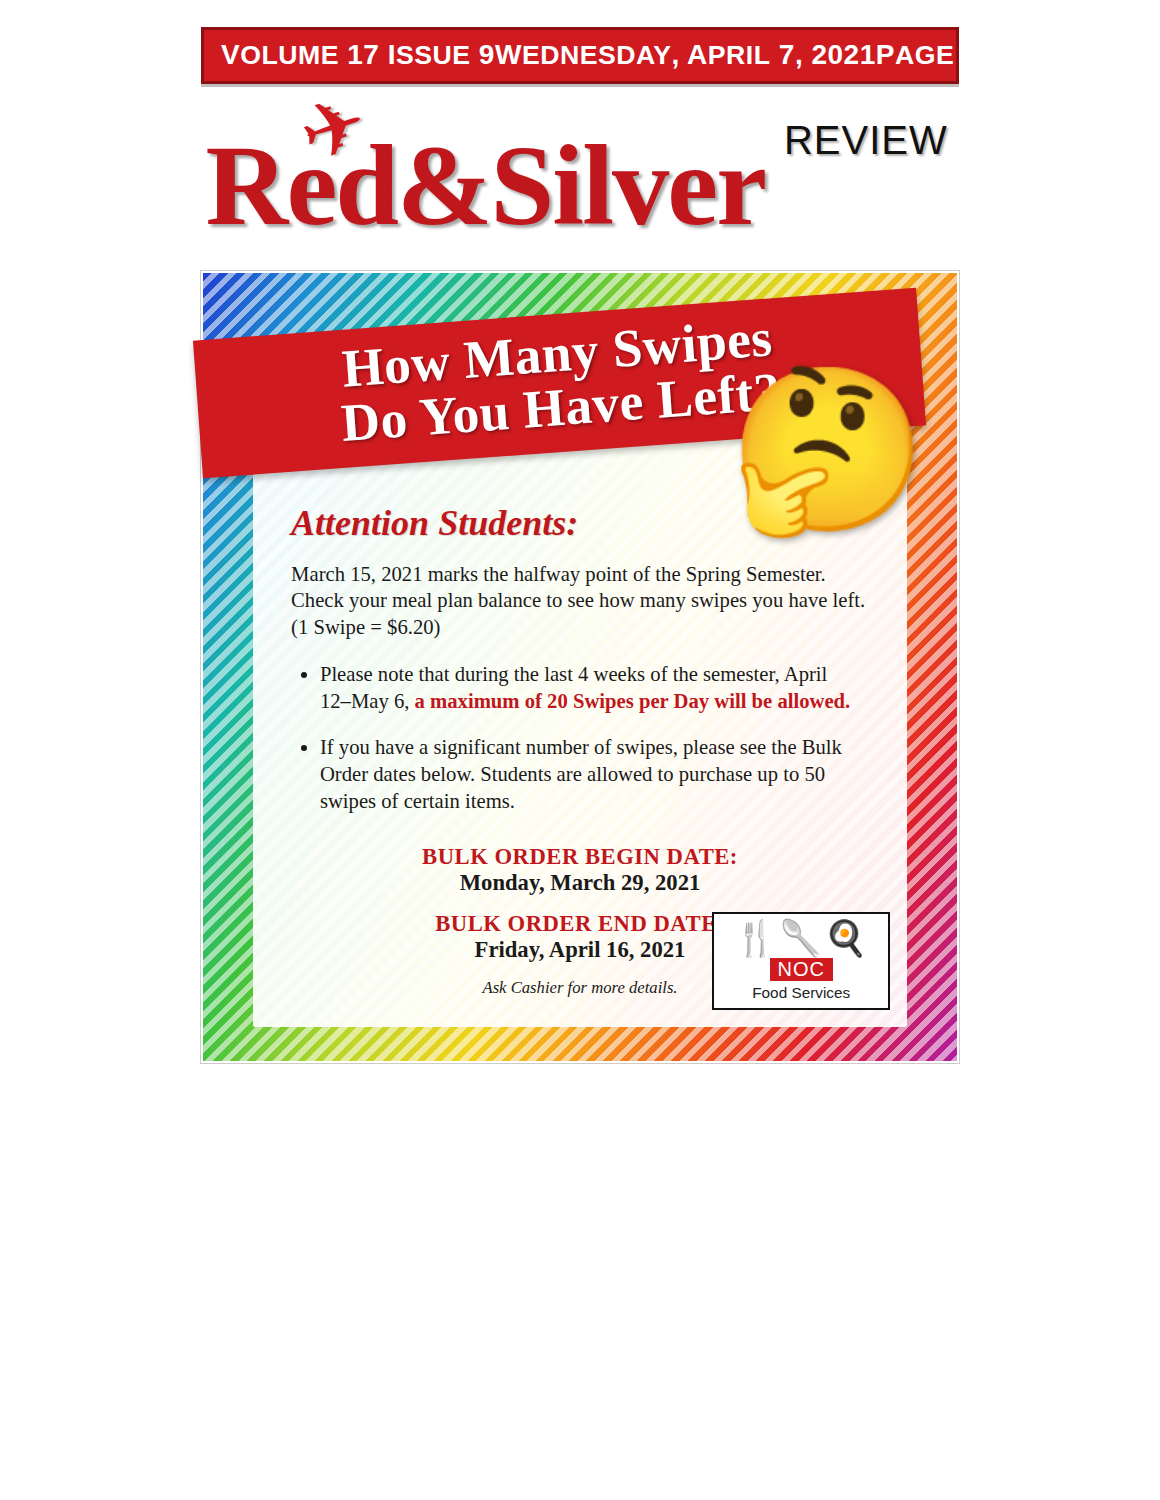VOLUME 17 ISSUE 9 WEDNESDAY, APRIL 7, 2021 PAGE 1
✈
Red&Silver
REVIEW
How Many SwipesDo You Have Left?
🤔
Attention Students:
March 15, 2021 marks the halfway point of the Spring Semester. Check your meal plan balance to see how many swipes you have left. (1 Swipe = $6.20)
Please note that during the last 4 weeks of the semester, April 12–May 6, a maximum of 20 Swipes per Day will be allowed.
If you have a significant number of swipes, please see the Bulk Order dates below. Students are allowed to purchase up to 50 swipes of certain items.
Bulk Order Begin Date:
Monday, March 29, 2021
Bulk Order End Date:
Friday, April 16, 2021
Ask Cashier for more details.
🍴🥄🍳
NOC
Food Services